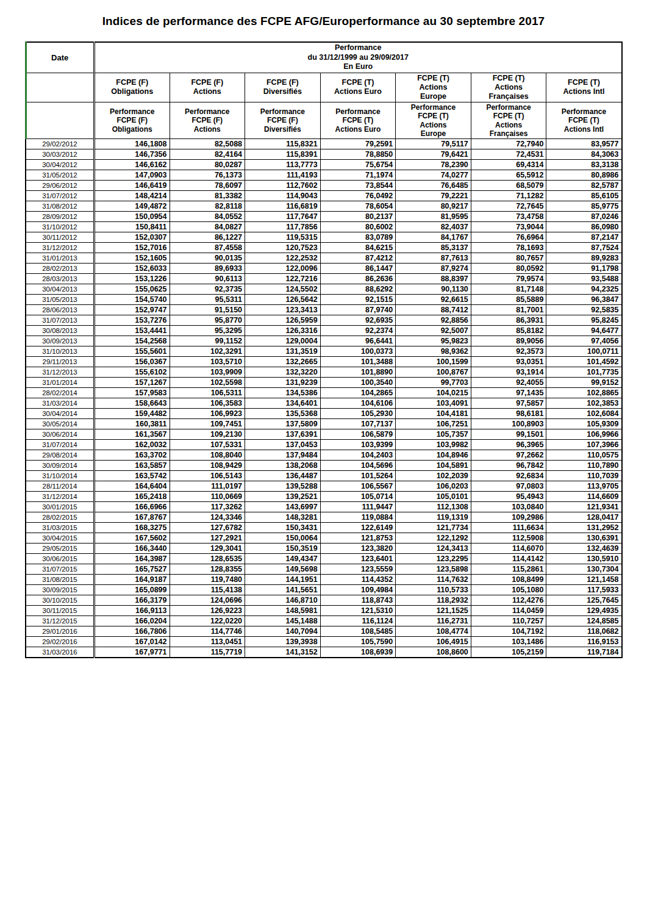Indices de performance des FCPE AFG/Europerformance au 30 septembre 2017
| Date | Performance du 31/12/1999 au 29/09/2017 En Euro |
| --- | --- |
| | FCPE (F) Obligations | FCPE (F) Actions | FCPE (F) Diversifiés | FCPE (T) Actions Euro | FCPE (T) Actions Europe | FCPE (T) Actions Françaises | FCPE (T) Actions Intl |
| | Performance FCPE (F) Obligations | Performance FCPE (F) Actions | Performance FCPE (F) Diversifiés | Performance FCPE (T) Actions Euro | Performance FCPE (T) Actions Europe | Performance FCPE (T) Actions Françaises | Performance FCPE (T) Actions Intl |
| 29/02/2012 | 146,1808 | 82,5088 | 115,8321 | 79,2591 | 79,5117 | 72,7940 | 83,9577 |
| 30/03/2012 | 146,7356 | 82,4164 | 115,8391 | 78,8850 | 79,6421 | 72,4531 | 84,3063 |
| 30/04/2012 | 146,6162 | 80,0287 | 113,7773 | 75,6754 | 78,2390 | 69,4314 | 83,3138 |
| 31/05/2012 | 147,0903 | 76,1373 | 111,4193 | 71,1974 | 74,0277 | 65,5912 | 80,8986 |
| 29/06/2012 | 146,6419 | 78,6097 | 112,7602 | 73,8544 | 76,6485 | 68,5079 | 82,5787 |
| 31/07/2012 | 148,4214 | 81,3382 | 114,9043 | 76,0492 | 79,2221 | 71,1282 | 85,6105 |
| 31/08/2012 | 149,4872 | 82,8118 | 116,6819 | 78,6054 | 80,9217 | 72,7645 | 85,9775 |
| 28/09/2012 | 150,0954 | 84,0552 | 117,7647 | 80,2137 | 81,9595 | 73,4758 | 87,0246 |
| 31/10/2012 | 150,8411 | 84,0827 | 117,7856 | 80,6002 | 82,4037 | 73,9044 | 86,0980 |
| 30/11/2012 | 152,0307 | 86,1227 | 119,5315 | 83,0789 | 84,1767 | 76,6964 | 87,2147 |
| 31/12/2012 | 152,7016 | 87,4558 | 120,7523 | 84,6215 | 85,3137 | 78,1693 | 87,7524 |
| 31/01/2013 | 152,1605 | 90,0135 | 122,2532 | 87,4212 | 87,7613 | 80,7657 | 89,9283 |
| 28/02/2013 | 152,6033 | 89,6933 | 122,0096 | 86,1447 | 87,9274 | 80,0592 | 91,1798 |
| 28/03/2013 | 153,1226 | 90,6113 | 122,7216 | 86,2636 | 88,8397 | 79,9574 | 93,5488 |
| 30/04/2013 | 155,0625 | 92,3735 | 124,5502 | 88,6292 | 90,1130 | 81,7148 | 94,2325 |
| 31/05/2013 | 154,5740 | 95,5311 | 126,5642 | 92,1515 | 92,6615 | 85,5889 | 96,3847 |
| 28/06/2013 | 152,9747 | 91,5150 | 123,3413 | 87,9740 | 88,7412 | 81,7001 | 92,5835 |
| 31/07/2013 | 153,7276 | 95,8770 | 126,5959 | 92,6935 | 92,8856 | 86,3931 | 95,8245 |
| 30/08/2013 | 153,4441 | 95,3295 | 126,3316 | 92,2374 | 92,5007 | 85,8182 | 94,6477 |
| 30/09/2013 | 154,2568 | 99,1152 | 129,0004 | 96,6441 | 95,9823 | 89,9056 | 97,4056 |
| 31/10/2013 | 155,5601 | 102,3291 | 131,3519 | 100,0373 | 98,9362 | 92,3573 | 100,0711 |
| 29/11/2013 | 156,0367 | 103,5710 | 132,2665 | 101,3488 | 100,1599 | 93,0351 | 101,4592 |
| 31/12/2013 | 155,6102 | 103,9909 | 132,3220 | 101,8890 | 100,8767 | 93,1914 | 101,7735 |
| 31/01/2014 | 157,1267 | 102,5598 | 131,9239 | 100,3540 | 99,7703 | 92,4055 | 99,9152 |
| 28/02/2014 | 157,9583 | 106,5311 | 134,5386 | 104,2865 | 104,0215 | 97,1435 | 102,8865 |
| 31/03/2014 | 158,6643 | 106,3583 | 134,6401 | 104,6106 | 103,4091 | 97,5857 | 102,3853 |
| 30/04/2014 | 159,4482 | 106,9923 | 135,5368 | 105,2930 | 104,4181 | 98,6181 | 102,6084 |
| 30/05/2014 | 160,3811 | 109,7451 | 137,5809 | 107,7137 | 106,7251 | 100,8903 | 105,9309 |
| 30/06/2014 | 161,3567 | 109,2130 | 137,6391 | 106,5879 | 105,7357 | 99,1501 | 106,9966 |
| 31/07/2014 | 162,0032 | 107,5331 | 137,0453 | 103,9399 | 103,9982 | 96,3965 | 107,3966 |
| 29/08/2014 | 163,3702 | 108,8040 | 137,9484 | 104,2403 | 104,8946 | 97,2662 | 110,0575 |
| 30/09/2014 | 163,5857 | 108,9429 | 138,2068 | 104,5696 | 104,5891 | 96,7842 | 110,7890 |
| 31/10/2014 | 163,5742 | 106,5143 | 136,4487 | 101,5264 | 102,2039 | 92,6834 | 110,7039 |
| 28/11/2014 | 164,6404 | 111,0197 | 139,5288 | 106,5567 | 106,0203 | 97,0803 | 113,9705 |
| 31/12/2014 | 165,2418 | 110,0669 | 139,2521 | 105,0714 | 105,0101 | 95,4943 | 114,6609 |
| 30/01/2015 | 166,6966 | 117,3262 | 143,6997 | 111,9447 | 112,1308 | 103,0840 | 121,9341 |
| 28/02/2015 | 167,8767 | 124,3346 | 148,3281 | 119,0884 | 119,1319 | 109,2986 | 128,0417 |
| 31/03/2015 | 168,3275 | 127,6782 | 150,3431 | 122,6149 | 121,7734 | 111,6634 | 131,2952 |
| 30/04/2015 | 167,5602 | 127,2921 | 150,0064 | 121,8753 | 122,1292 | 112,5908 | 130,6391 |
| 29/05/2015 | 166,3440 | 129,3041 | 150,3519 | 123,3820 | 124,3413 | 114,6070 | 132,4639 |
| 30/06/2015 | 164,3987 | 128,6535 | 149,4347 | 123,6401 | 123,2295 | 114,4142 | 130,5910 |
| 31/07/2015 | 165,7527 | 128,8355 | 149,5698 | 123,5559 | 123,5898 | 115,2861 | 130,7304 |
| 31/08/2015 | 164,9187 | 119,7480 | 144,1951 | 114,4352 | 114,7632 | 108,8499 | 121,1458 |
| 30/09/2015 | 165,0899 | 115,4138 | 141,5651 | 109,4984 | 110,5733 | 105,1080 | 117,5933 |
| 30/10/2015 | 166,3179 | 124,0696 | 146,8710 | 118,8743 | 118,2932 | 112,4276 | 125,7645 |
| 30/11/2015 | 166,9113 | 126,9223 | 148,5981 | 121,5310 | 121,1525 | 114,0459 | 129,4935 |
| 31/12/2015 | 166,0204 | 122,0220 | 145,1488 | 116,1124 | 116,2731 | 110,7257 | 124,8585 |
| 29/01/2016 | 166,7806 | 114,7746 | 140,7094 | 108,5485 | 108,4774 | 104,7192 | 118,0682 |
| 29/02/2016 | 167,0142 | 113,0451 | 139,3938 | 105,7590 | 106,4915 | 103,1486 | 116,9153 |
| 31/03/2016 | 167,9771 | 115,7719 | 141,3152 | 108,6939 | 108,8600 | 105,2159 | 119,7184 |